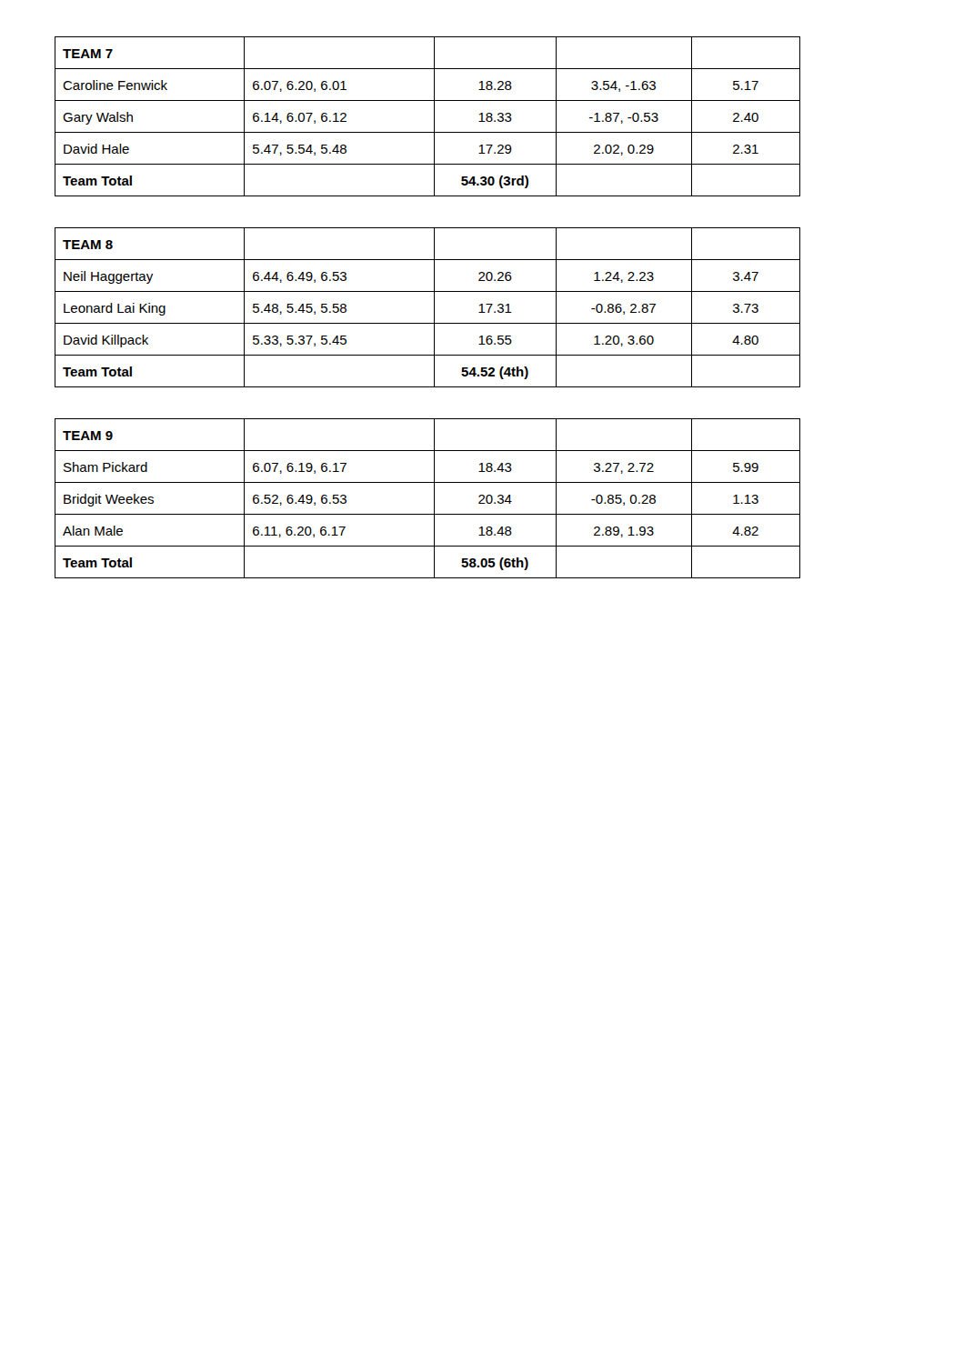| TEAM 7 | | | | |
| Caroline Fenwick | 6.07, 6.20, 6.01 | 18.28 | 3.54, -1.63 | 5.17 |
| Gary Walsh | 6.14, 6.07, 6.12 | 18.33 | -1.87, -0.53 | 2.40 |
| David Hale | 5.47, 5.54, 5.48 | 17.29 | 2.02, 0.29 | 2.31 |
| Team Total | | 54.30 (3rd) | | |
| TEAM 8 | | | | |
| Neil Haggertay | 6.44, 6.49, 6.53 | 20.26 | 1.24, 2.23 | 3.47 |
| Leonard Lai King | 5.48, 5.45, 5.58 | 17.31 | -0.86, 2.87 | 3.73 |
| David Killpack | 5.33, 5.37, 5.45 | 16.55 | 1.20, 3.60 | 4.80 |
| Team Total | | 54.52 (4th) | | |
| TEAM 9 | | | | |
| Sham Pickard | 6.07, 6.19, 6.17 | 18.43 | 3.27, 2.72 | 5.99 |
| Bridgit Weekes | 6.52, 6.49, 6.53 | 20.34 | -0.85, 0.28 | 1.13 |
| Alan Male | 6.11, 6.20, 6.17 | 18.48 | 2.89, 1.93 | 4.82 |
| Team Total | | 58.05 (6th) | | |